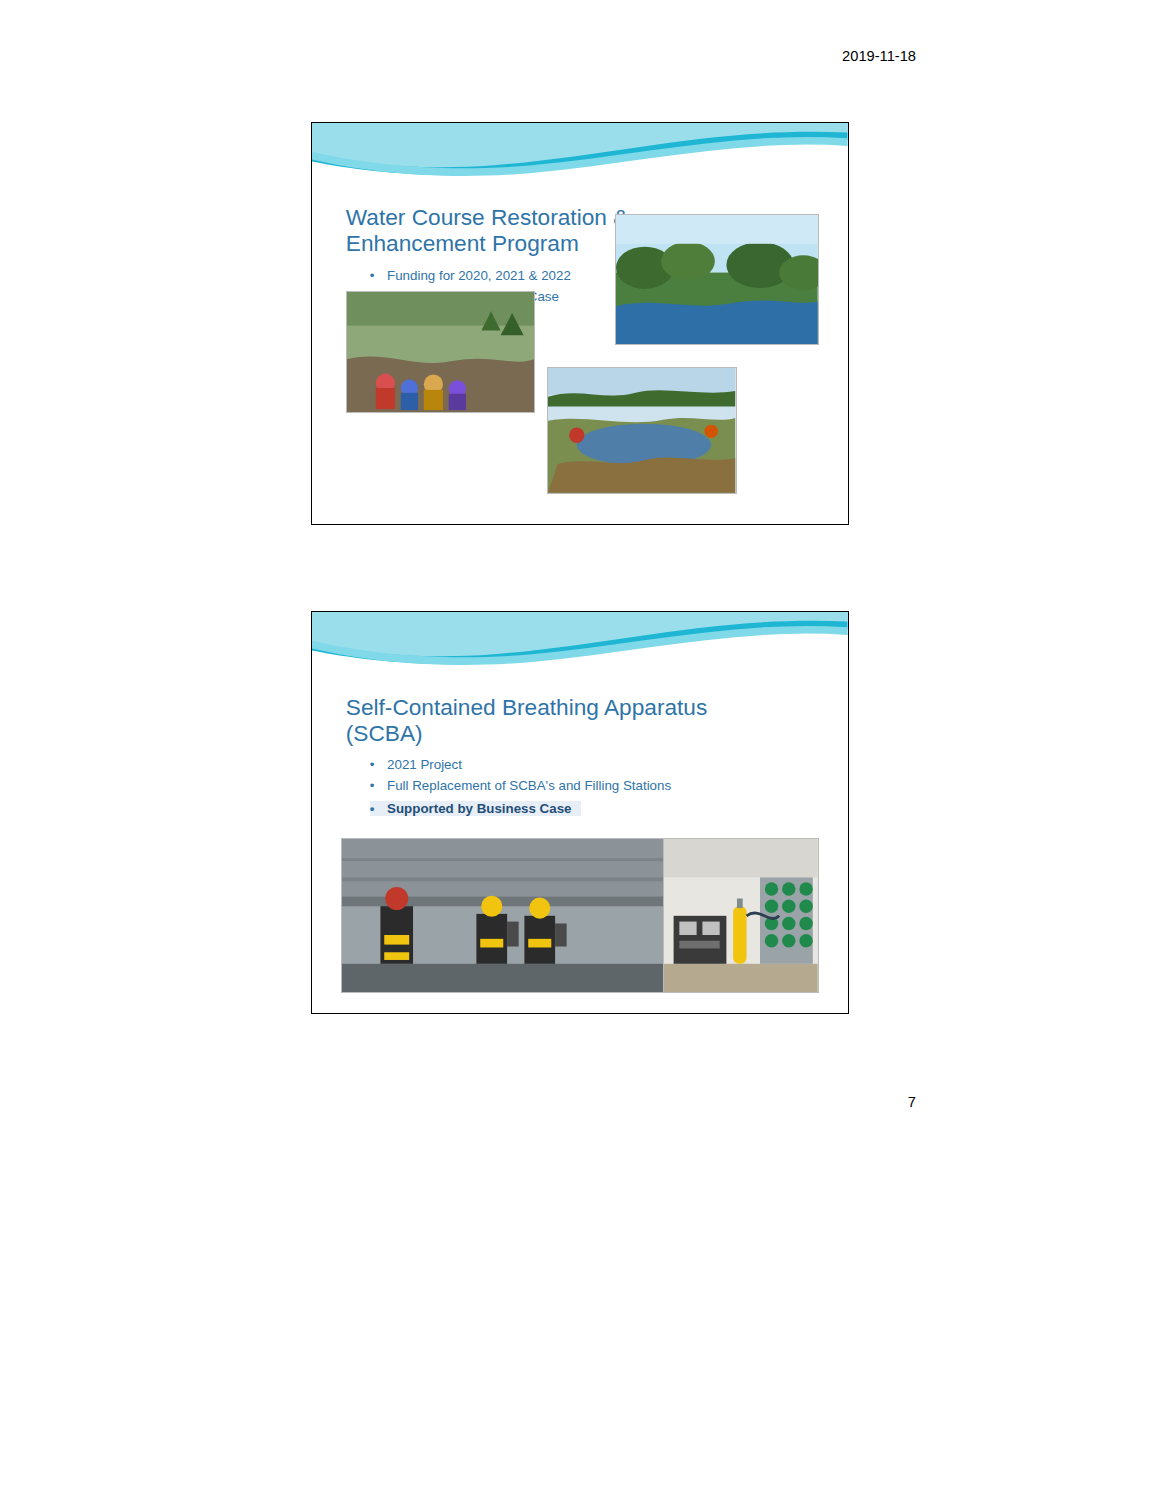2019-11-18
Water Course Restoration &
Enhancement Program
Funding for 2020, 2021 & 2022
Supported by Business Case
Self-Contained Breathing Apparatus
(SCBA)
2021 Project
Full Replacement of SCBA's and Filling Stations
Supported by Business Case
7